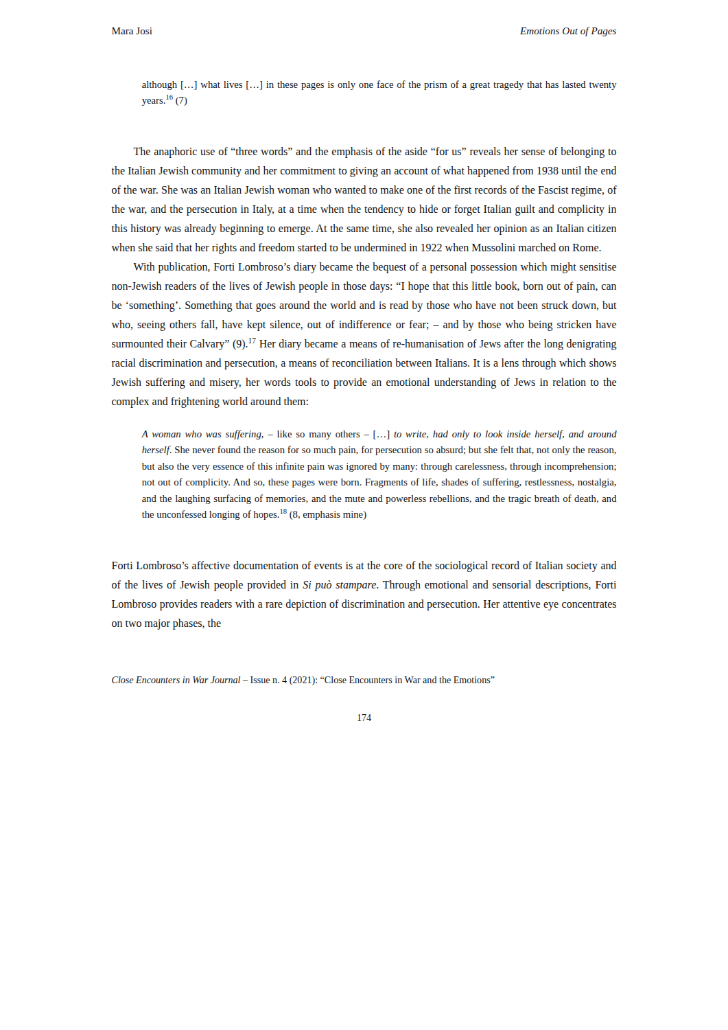Mara Josi Emotions Out of Pages
although […] what lives […] in these pages is only one face of the prism of a great tragedy that has lasted twenty years.16 (7)
The anaphoric use of “three words” and the emphasis of the aside “for us” reveals her sense of belonging to the Italian Jewish community and her commitment to giving an account of what happened from 1938 until the end of the war. She was an Italian Jewish woman who wanted to make one of the first records of the Fascist regime, of the war, and the persecution in Italy, at a time when the tendency to hide or forget Italian guilt and complicity in this history was already beginning to emerge. At the same time, she also revealed her opinion as an Italian citizen when she said that her rights and freedom started to be undermined in 1922 when Mussolini marched on Rome.
With publication, Forti Lombroso’s diary became the bequest of a personal possession which might sensitise non-Jewish readers of the lives of Jewish people in those days: “I hope that this little book, born out of pain, can be ‘something’. Something that goes around the world and is read by those who have not been struck down, but who, seeing others fall, have kept silence, out of indifference or fear; – and by those who being stricken have surmounted their Calvary” (9).17 Her diary became a means of re-humanisation of Jews after the long denigrating racial discrimination and persecution, a means of reconciliation between Italians. It is a lens through which shows Jewish suffering and misery, her words tools to provide an emotional understanding of Jews in relation to the complex and frightening world around them:
A woman who was suffering, – like so many others – […] to write, had only to look inside herself, and around herself. She never found the reason for so much pain, for persecution so absurd; but she felt that, not only the reason, but also the very essence of this infinite pain was ignored by many: through carelessness, through incomprehension; not out of complicity. And so, these pages were born. Fragments of life, shades of suffering, restlessness, nostalgia, and the laughing surfacing of memories, and the mute and powerless rebellions, and the tragic breath of death, and the unconfessed longing of hopes.18 (8, emphasis mine)
Forti Lombroso’s affective documentation of events is at the core of the sociological record of Italian society and of the lives of Jewish people provided in Si può stampare. Through emotional and sensorial descriptions, Forti Lombroso provides readers with a rare depiction of discrimination and persecution. Her attentive eye concentrates on two major phases, the
Close Encounters in War Journal – Issue n. 4 (2021): “Close Encounters in War and the Emotions”
174